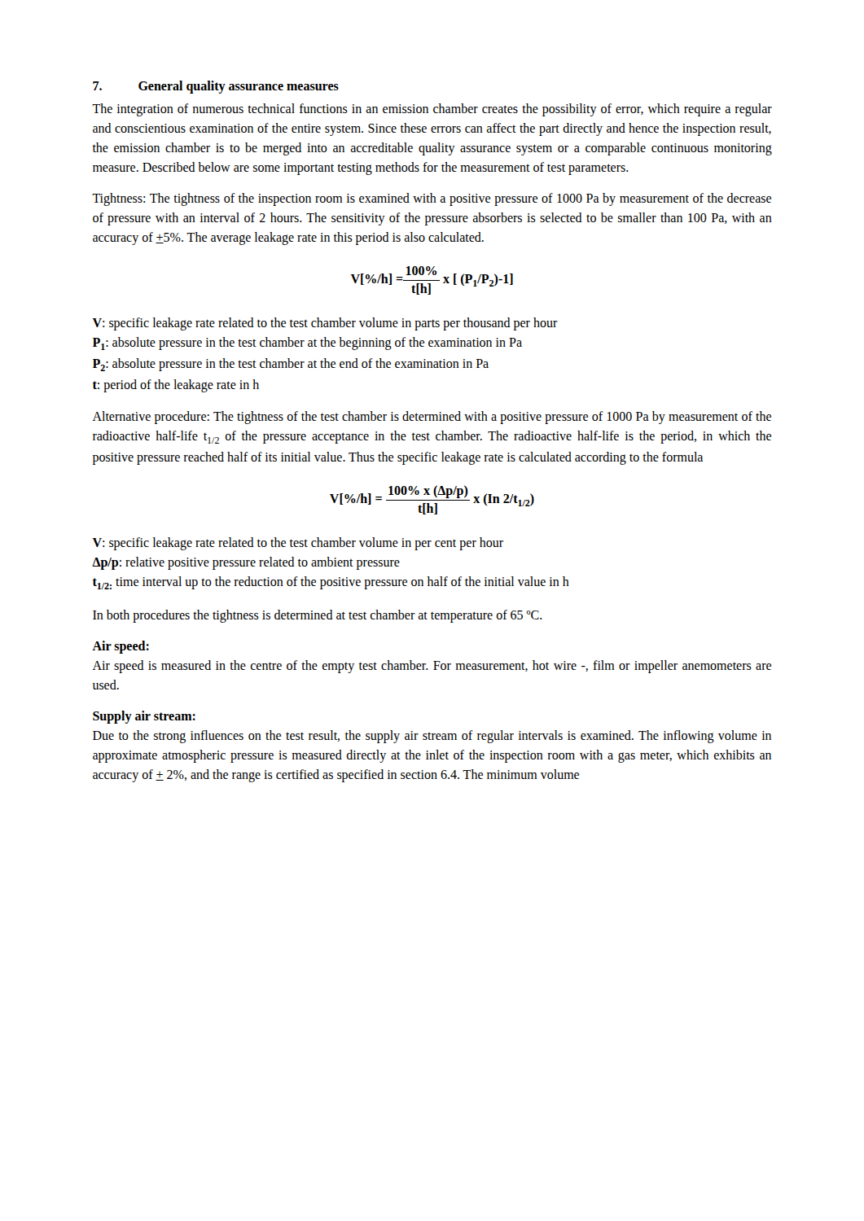7. General quality assurance measures
The integration of numerous technical functions in an emission chamber creates the possibility of error, which require a regular and conscientious examination of the entire system. Since these errors can affect the part directly and hence the inspection result, the emission chamber is to be merged into an accreditable quality assurance system or a comparable continuous monitoring measure. Described below are some important testing methods for the measurement of test parameters.
Tightness: The tightness of the inspection room is examined with a positive pressure of 1000 Pa by measurement of the decrease of pressure with an interval of 2 hours. The sensitivity of the pressure absorbers is selected to be smaller than 100 Pa, with an accuracy of +5%. The average leakage rate in this period is also calculated.
V[%/h] =100% t[h] x [ (P1/P2)-1]
V: specific leakage rate related to the test chamber volume in parts per thousand per hour
P1: absolute pressure in the test chamber at the beginning of the examination in Pa
P2: absolute pressure in the test chamber at the end of the examination in Pa
t: period of the leakage rate in h
Alternative procedure: The tightness of the test chamber is determined with a positive pressure of 1000 Pa by measurement of the radioactive half-life t1/2 of the pressure acceptance in the test chamber. The radioactive half-life is the period, in which the positive pressure reached half of its initial value. Thus the specific leakage rate is calculated according to the formula
V[%/h] = 100% x (Δp/p) t[h] x (In 2/t1/2)
V: specific leakage rate related to the test chamber volume in per cent per hour
Δp/p: relative positive pressure related to ambient pressure
t1/2: time interval up to the reduction of the positive pressure on half of the initial value in h
In both procedures the tightness is determined at test chamber at temperature of 65 ºC.
Air speed:
Air speed is measured in the centre of the empty test chamber. For measurement, hot wire -, film or impeller anemometers are used.
Supply air stream:
Due to the strong influences on the test result, the supply air stream of regular intervals is examined. The inflowing volume in approximate atmospheric pressure is measured directly at the inlet of the inspection room with a gas meter, which exhibits an accuracy of + 2%, and the range is certified as specified in section 6.4. The minimum volume